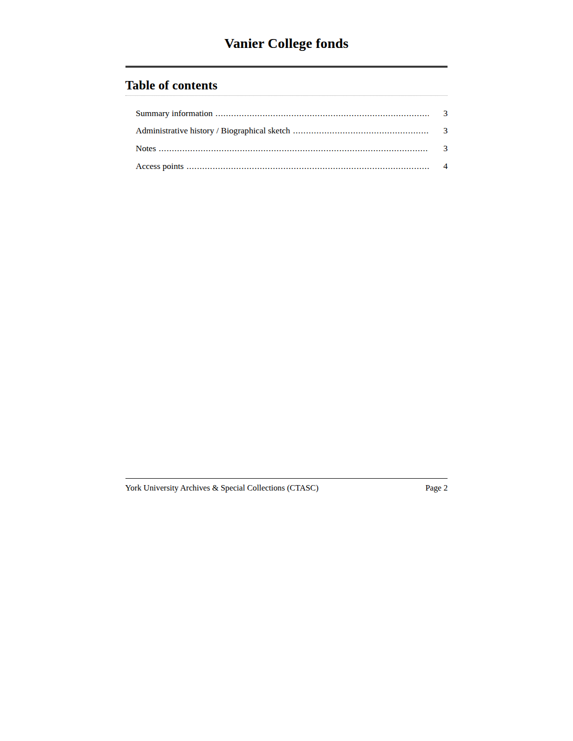Vanier College fonds
Table of contents
Summary information ................................................................................................................................. 3
Administrative history / Biographical sketch ................................................................................................. 3
Notes ................................................................................................................................................. 3
Access points ................................................................................................................................. 4
York University Archives & Special Collections (CTASC)
Page 2